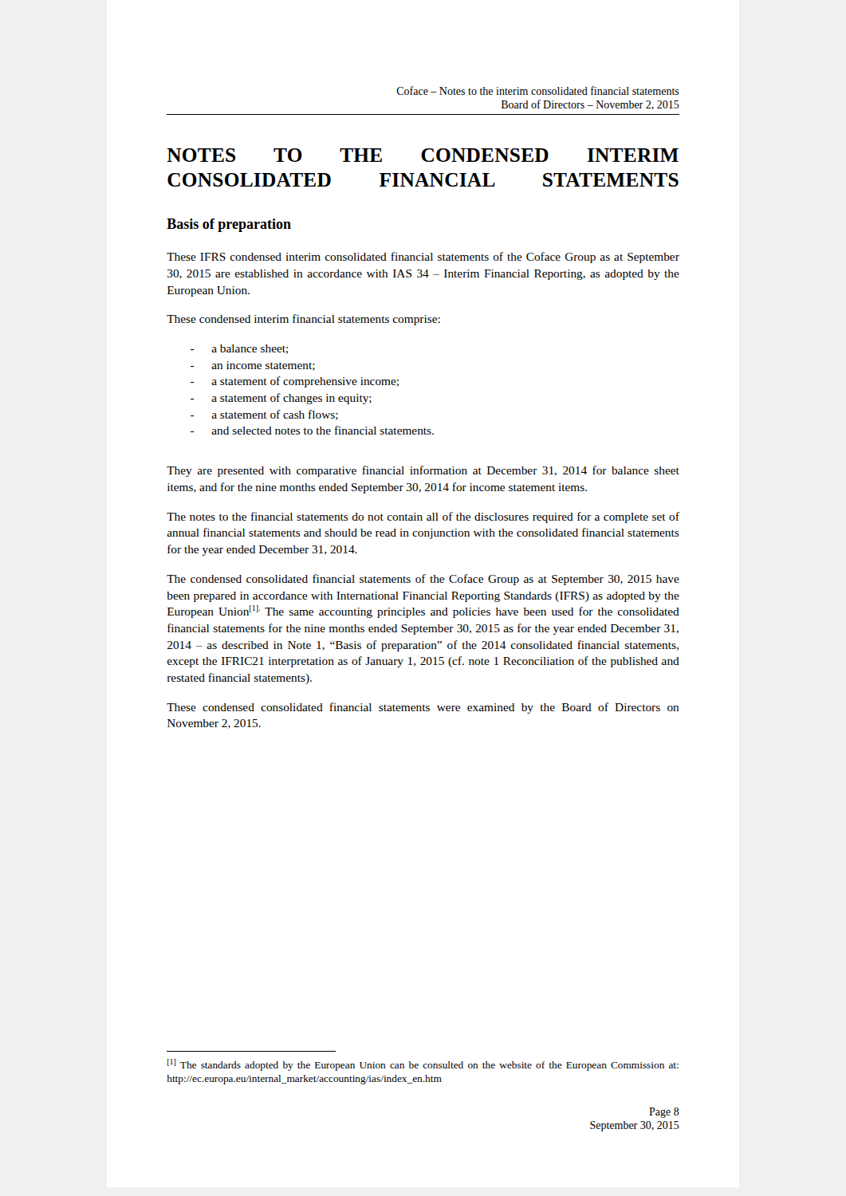Coface – Notes to the interim consolidated financial statements
Board of Directors – November 2, 2015
NOTES TO THE CONDENSED INTERIM CONSOLIDATED FINANCIAL STATEMENTS
Basis of preparation
These IFRS condensed interim consolidated financial statements of the Coface Group as at September 30, 2015 are established in accordance with IAS 34 – Interim Financial Reporting, as adopted by the European Union.
These condensed interim financial statements comprise:
a balance sheet;
an income statement;
a statement of comprehensive income;
a statement of changes in equity;
a statement of cash flows;
and selected notes to the financial statements.
They are presented with comparative financial information at December 31, 2014 for balance sheet items, and for the nine months ended September 30, 2014 for income statement items.
The notes to the financial statements do not contain all of the disclosures required for a complete set of annual financial statements and should be read in conjunction with the consolidated financial statements for the year ended December 31, 2014.
The condensed consolidated financial statements of the Coface Group as at September 30, 2015 have been prepared in accordance with International Financial Reporting Standards (IFRS) as adopted by the European Union[1]. The same accounting principles and policies have been used for the consolidated financial statements for the nine months ended September 30, 2015 as for the year ended December 31, 2014 – as described in Note 1, “Basis of preparation” of the 2014 consolidated financial statements, except the IFRIC21 interpretation as of January 1, 2015 (cf. note 1 Reconciliation of the published and restated financial statements).
These condensed consolidated financial statements were examined by the Board of Directors on November 2, 2015.
[1] The standards adopted by the European Union can be consulted on the website of the European Commission at: http://ec.europa.eu/internal_market/accounting/ias/index_en.htm
Page 8
September 30, 2015